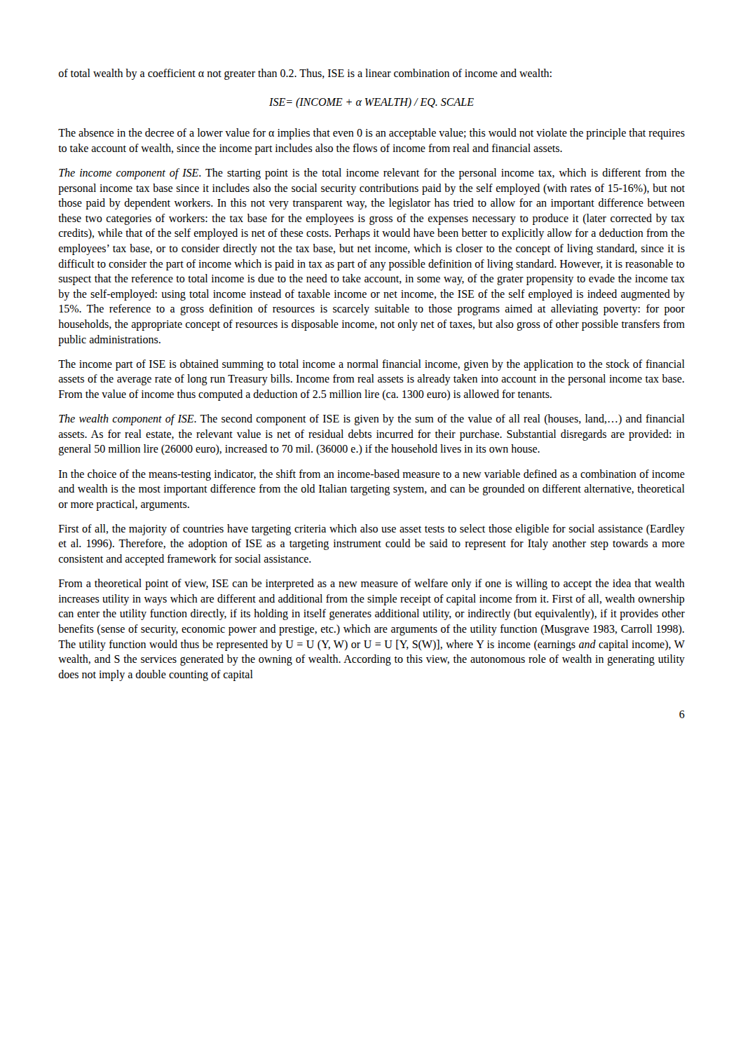of total wealth by a coefficient α not greater than 0.2. Thus, ISE is a linear combination of income and wealth:
ISE= (INCOME + α WEALTH) / EQ. SCALE
The absence in the decree of a lower value for α implies that even 0 is an acceptable value; this would not violate the principle that requires to take account of wealth, since the income part includes also the flows of income from real and financial assets.
The income component of ISE. The starting point is the total income relevant for the personal income tax, which is different from the personal income tax base since it includes also the social security contributions paid by the self employed (with rates of 15-16%), but not those paid by dependent workers. In this not very transparent way, the legislator has tried to allow for an important difference between these two categories of workers: the tax base for the employees is gross of the expenses necessary to produce it (later corrected by tax credits), while that of the self employed is net of these costs. Perhaps it would have been better to explicitly allow for a deduction from the employees’ tax base, or to consider directly not the tax base, but net income, which is closer to the concept of living standard, since it is difficult to consider the part of income which is paid in tax as part of any possible definition of living standard. However, it is reasonable to suspect that the reference to total income is due to the need to take account, in some way, of the grater propensity to evade the income tax by the self-employed: using total income instead of taxable income or net income, the ISE of the self employed is indeed augmented by 15%. The reference to a gross definition of resources is scarcely suitable to those programs aimed at alleviating poverty: for poor households, the appropriate concept of resources is disposable income, not only net of taxes, but also gross of other possible transfers from public administrations.
The income part of ISE is obtained summing to total income a normal financial income, given by the application to the stock of financial assets of the average rate of long run Treasury bills. Income from real assets is already taken into account in the personal income tax base. From the value of income thus computed a deduction of 2.5 million lire (ca. 1300 euro) is allowed for tenants.
The wealth component of ISE. The second component of ISE is given by the sum of the value of all real (houses, land,…) and financial assets. As for real estate, the relevant value is net of residual debts incurred for their purchase. Substantial disregards are provided: in general 50 million lire (26000 euro), increased to 70 mil. (36000 e.) if the household lives in its own house.
In the choice of the means-testing indicator, the shift from an income-based measure to a new variable defined as a combination of income and wealth is the most important difference from the old Italian targeting system, and can be grounded on different alternative, theoretical or more practical, arguments.
First of all, the majority of countries have targeting criteria which also use asset tests to select those eligible for social assistance (Eardley et al. 1996). Therefore, the adoption of ISE as a targeting instrument could be said to represent for Italy another step towards a more consistent and accepted framework for social assistance.
From a theoretical point of view, ISE can be interpreted as a new measure of welfare only if one is willing to accept the idea that wealth increases utility in ways which are different and additional from the simple receipt of capital income from it. First of all, wealth ownership can enter the utility function directly, if its holding in itself generates additional utility, or indirectly (but equivalently), if it provides other benefits (sense of security, economic power and prestige, etc.) which are arguments of the utility function (Musgrave 1983, Carroll 1998). The utility function would thus be represented by U = U (Y, W) or U = U [Y, S(W)], where Y is income (earnings and capital income), W wealth, and S the services generated by the owning of wealth. According to this view, the autonomous role of wealth in generating utility does not imply a double counting of capital
6